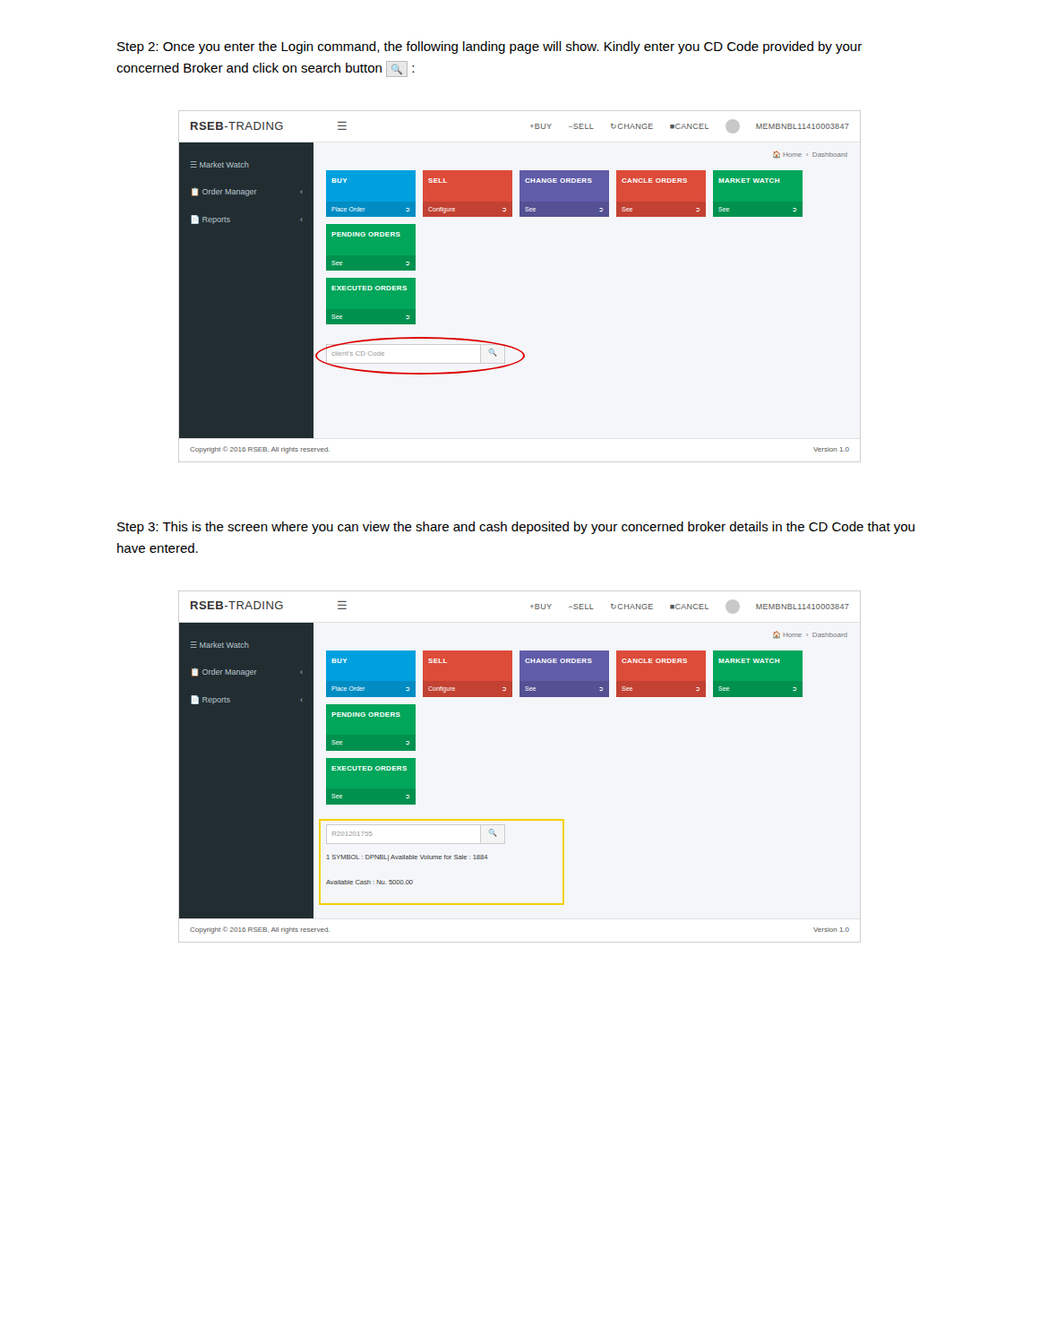Step 2: Once you enter the Login command, the following landing page will show. Kindly enter you CD Code provided by your concerned Broker and click on search button 🔍 :
RSEB-TRADING
☰
+BUY −SELL ↻CHANGE ■CANCEL MEMBNBL11410003847
☰ Market Watch
📋 Order Manager‹
📄 Reports‹
🏠 Home › Dashboard
BUY
Place Order➲
SELL
Configure➲
CHANGE ORDERS
See➲
CANCLE ORDERS
See➲
MARKET WATCH
See➲
PENDING ORDERS
See➲
EXECUTED ORDERS
See➲
🔍
Copyright © 2016 RSEB, All rights reserved. Version 1.0
Step 3: This is the screen where you can view the share and cash deposited by your concerned broker details in the CD Code that you have entered.
RSEB-TRADING
☰
+BUY −SELL ↻CHANGE ■CANCEL MEMBNBL11410003847
☰ Market Watch
📋 Order Manager‹
📄 Reports‹
🏠 Home › Dashboard
BUY
Place Order➲
SELL
Configure➲
CHANGE ORDERS
See➲
CANCLE ORDERS
See➲
MARKET WATCH
See➲
PENDING ORDERS
See➲
EXECUTED ORDERS
See➲
🔍
1 SYMBOL : DPNBL| Available Volume for Sale : 1884
Available Cash : Nu. 5000.00
Copyright © 2016 RSEB, All rights reserved. Version 1.0